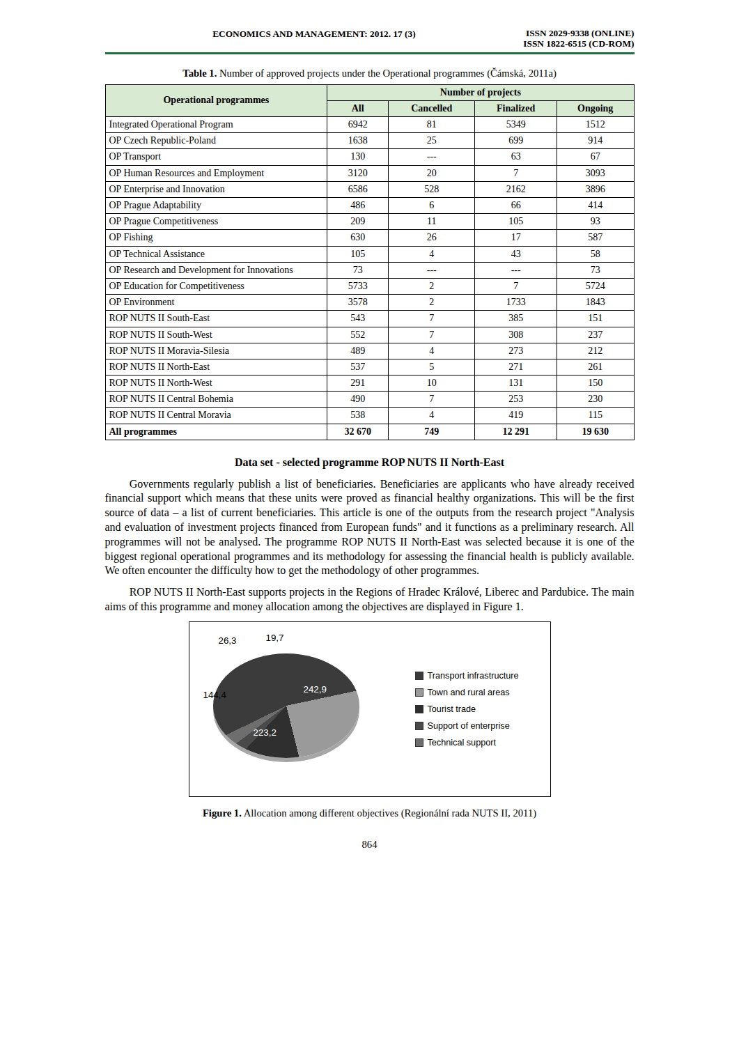ECONOMICS AND MANAGEMENT: 2012. 17 (3)
ISSN 2029-9338 (ONLINE)
ISSN 1822-6515 (CD-ROM)
Table 1. Number of approved projects under the Operational programmes (Čámská, 2011a)
| Operational programmes | Number of projects |
| --- | --- |
| All | Cancelled | Finalized | Ongoing |
| Integrated Operational Program | 6942 | 81 | 5349 | 1512 |
| OP Czech Republic-Poland | 1638 | 25 | 699 | 914 |
| OP Transport | 130 | --- | 63 | 67 |
| OP Human Resources and Employment | 3120 | 20 | 7 | 3093 |
| OP Enterprise and Innovation | 6586 | 528 | 2162 | 3896 |
| OP Prague Adaptability | 486 | 6 | 66 | 414 |
| OP Prague Competitiveness | 209 | 11 | 105 | 93 |
| OP Fishing | 630 | 26 | 17 | 587 |
| OP Technical Assistance | 105 | 4 | 43 | 58 |
| OP Research and Development for Innovations | 73 | --- | --- | 73 |
| OP Education for Competitiveness | 5733 | 2 | 7 | 5724 |
| OP Environment | 3578 | 2 | 1733 | 1843 |
| ROP NUTS II South-East | 543 | 7 | 385 | 151 |
| ROP NUTS II South-West | 552 | 7 | 308 | 237 |
| ROP NUTS II Moravia-Silesia | 489 | 4 | 273 | 212 |
| ROP NUTS II North-East | 537 | 5 | 271 | 261 |
| ROP NUTS II North-West | 291 | 10 | 131 | 150 |
| ROP NUTS II Central Bohemia | 490 | 7 | 253 | 230 |
| ROP NUTS II Central Moravia | 538 | 4 | 419 | 115 |
| All programmes | 32 670 | 749 | 12 291 | 19 630 |
Data set - selected programme ROP NUTS II North-East
Governments regularly publish a list of beneficiaries. Beneficiaries are applicants who have already received financial support which means that these units were proved as financial healthy organizations. This will be the first source of data – a list of current beneficiaries. This article is one of the outputs from the research project "Analysis and evaluation of investment projects financed from European funds" and it functions as a preliminary research. All programmes will not be analysed. The programme ROP NUTS II North-East was selected because it is one of the biggest regional operational programmes and its methodology for assessing the financial health is publicly available. We often encounter the difficulty how to get the methodology of other programmes.
ROP NUTS II North-East supports projects in the Regions of Hradec Králové, Liberec and Pardubice. The main aims of this programme and money allocation among the objectives are displayed in Figure 1.
26,3 19,7 144,4 223,2 242,9
Transport infrastructure
Town and rural areas
Tourist trade
Support of enterprise
Technical support
Figure 1. Allocation among different objectives (Regionální rada NUTS II, 2011)
864